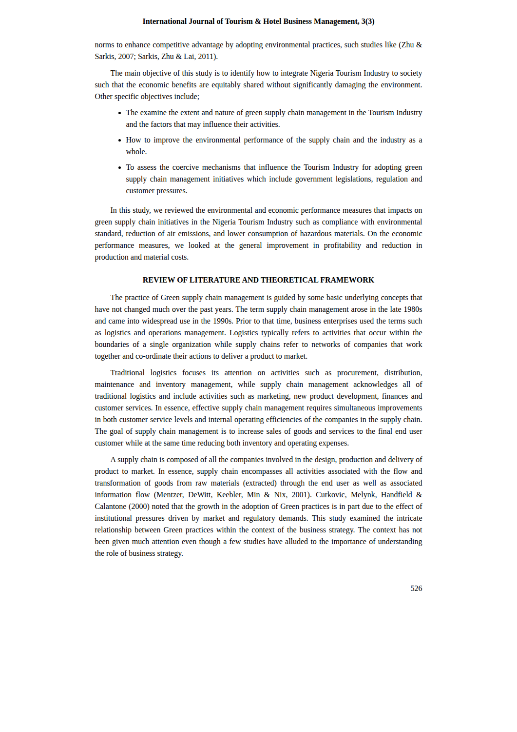International Journal of Tourism & Hotel Business Management, 3(3)
norms to enhance competitive advantage by adopting environmental practices, such studies like (Zhu & Sarkis, 2007; Sarkis, Zhu & Lai, 2011).
The main objective of this study is to identify how to integrate Nigeria Tourism Industry to society such that the economic benefits are equitably shared without significantly damaging the environment. Other specific objectives include;
The examine the extent and nature of green supply chain management in the Tourism Industry and the factors that may influence their activities.
How to improve the environmental performance of the supply chain and the industry as a whole.
To assess the coercive mechanisms that influence the Tourism Industry for adopting green supply chain management initiatives which include government legislations, regulation and customer pressures.
In this study, we reviewed the environmental and economic performance measures that impacts on green supply chain initiatives in the Nigeria Tourism Industry such as compliance with environmental standard, reduction of air emissions, and lower consumption of hazardous materials. On the economic performance measures, we looked at the general improvement in profitability and reduction in production and material costs.
REVIEW OF LITERATURE AND THEORETICAL FRAMEWORK
The practice of Green supply chain management is guided by some basic underlying concepts that have not changed much over the past years. The term supply chain management arose in the late 1980s and came into widespread use in the 1990s. Prior to that time, business enterprises used the terms such as logistics and operations management. Logistics typically refers to activities that occur within the boundaries of a single organization while supply chains refer to networks of companies that work together and co-ordinate their actions to deliver a product to market.
Traditional logistics focuses its attention on activities such as procurement, distribution, maintenance and inventory management, while supply chain management acknowledges all of traditional logistics and include activities such as marketing, new product development, finances and customer services. In essence, effective supply chain management requires simultaneous improvements in both customer service levels and internal operating efficiencies of the companies in the supply chain. The goal of supply chain management is to increase sales of goods and services to the final end user customer while at the same time reducing both inventory and operating expenses.
A supply chain is composed of all the companies involved in the design, production and delivery of product to market. In essence, supply chain encompasses all activities associated with the flow and transformation of goods from raw materials (extracted) through the end user as well as associated information flow (Mentzer, DeWitt, Keebler, Min & Nix, 2001). Curkovic, Melynk, Handfield & Calantone (2000) noted that the growth in the adoption of Green practices is in part due to the effect of institutional pressures driven by market and regulatory demands. This study examined the intricate relationship between Green practices within the context of the business strategy. The context has not been given much attention even though a few studies have alluded to the importance of understanding the role of business strategy.
526